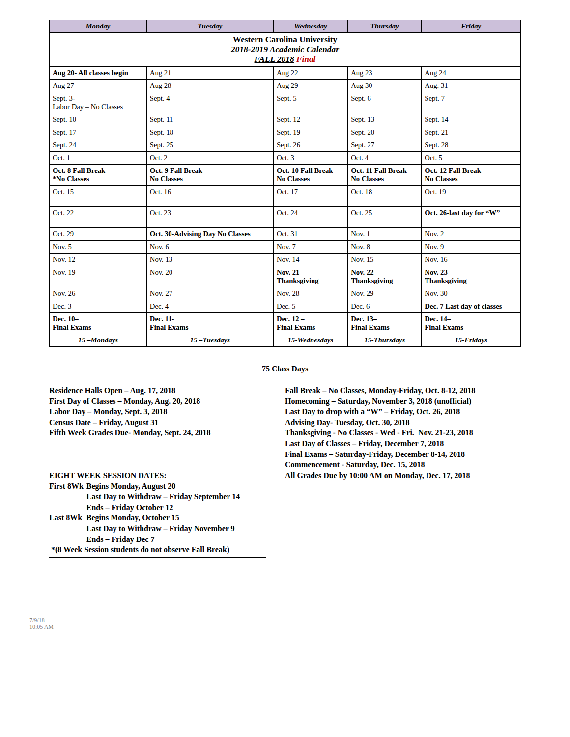| Western Carolina University 2018-2019 Academic Calendar FALL 2018 Final |
| Monday | Tuesday | Wednesday | Thursday | Friday |
| Aug 20- All classes begin | Aug 21 | Aug 22 | Aug 23 | Aug 24 |
| Aug 27 | Aug 28 | Aug 29 | Aug 30 | Aug. 31 |
| Sept. 3- Labor Day – No Classes | Sept. 4 | Sept. 5 | Sept. 6 | Sept. 7 |
| Sept. 10 | Sept. 11 | Sept. 12 | Sept. 13 | Sept. 14 |
| Sept. 17 | Sept. 18 | Sept. 19 | Sept. 20 | Sept. 21 |
| Sept. 24 | Sept. 25 | Sept. 26 | Sept. 27 | Sept. 28 |
| Oct. 1 | Oct. 2 | Oct. 3 | Oct. 4 | Oct. 5 |
| Oct. 8 Fall Break *No Classes | Oct. 9 Fall Break No Classes | Oct. 10 Fall Break No Classes | Oct. 11 Fall Break No Classes | Oct. 12 Fall Break No Classes |
| Oct. 15 | Oct. 16 | Oct. 17 | Oct. 18 | Oct. 19 |
| Oct. 22 | Oct. 23 | Oct. 24 | Oct. 25 | Oct. 26-last day for “W” |
| Oct. 29 | Oct. 30-Advising Day No Classes | Oct. 31 | Nov. 1 | Nov. 2 |
| Nov. 5 | Nov. 6 | Nov. 7 | Nov. 8 | Nov. 9 |
| Nov. 12 | Nov. 13 | Nov. 14 | Nov. 15 | Nov. 16 |
| Nov. 19 | Nov. 20 | Nov. 21 Thanksgiving | Nov. 22 Thanksgiving | Nov. 23 Thanksgiving |
| Nov. 26 | Nov. 27 | Nov. 28 | Nov. 29 | Nov. 30 |
| Dec. 3 | Dec. 4 | Dec. 5 | Dec. 6 | Dec. 7 Last day of classes |
| Dec. 10– Final Exams | Dec. 11- Final Exams | Dec. 12 – Final Exams | Dec. 13– Final Exams | Dec. 14– Final Exams |
| 15 –Mondays | 15 –Tuesdays | 15-Wednesdays | 15-Thursdays | 15-Fridays |
75 Class Days
Residence Halls Open – Aug. 17, 2018
First Day of Classes – Monday, Aug. 20, 2018
Labor Day – Monday, Sept. 3, 2018
Census Date – Friday, August 31
Fifth Week Grades Due- Monday, Sept. 24, 2018
Fall Break – No Classes, Monday-Friday, Oct. 8-12, 2018
Homecoming – Saturday, November 3, 2018 (unofficial)
Last Day to drop with a “W” – Friday, Oct. 26, 2018
Advising Day- Tuesday, Oct. 30, 2018
Thanksgiving - No Classes - Wed - Fri. Nov. 21-23, 2018
Last Day of Classes – Friday, December 7, 2018
Final Exams – Saturday-Friday, December 8-14, 2018
Commencement - Saturday, Dec. 15, 2018
All Grades Due by 10:00 AM on Monday, Dec. 17, 2018
EIGHT WEEK SESSION DATES:
| First 8Wk | Begins Monday, August 20 |
| | Last Day to Withdraw – Friday September 14 |
| | Ends – Friday October 12 |
| Last 8Wk | Begins Monday, October 15 |
| | Last Day to Withdraw – Friday November 9 |
| | Ends – Friday Dec 7 |
*(8 Week Session students do not observe Fall Break)
7/9/18
10:05 AM